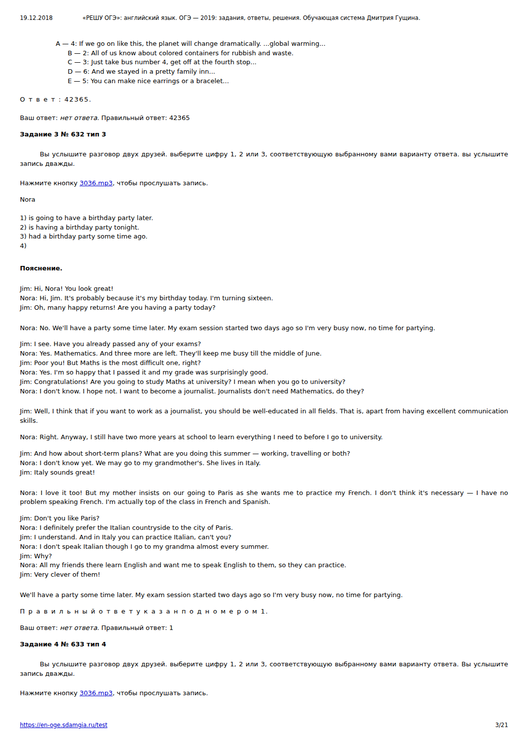19.12.2018
«РЕШУ ОГЭ»: английский язык. ОГЭ — 2019: задания, ответы, решения. Обучающая система Дмитрия Гущина.
A — 4: If we go on like this, the planet will change dramatically. ...global warming...
B — 2: All of us know about colored containers for rubbish and waste.
C — 3: Just take bus number 4, get off at the fourth stop...
D — 6: And we stayed in a pretty family inn...
E — 5: You can make nice earrings or a bracelet...
О т в е т : 42365.
Ваш ответ: нет ответа. Правильный ответ: 42365
Задание 3 № 632 тип 3
Вы услышите разговор двух друзей. выберите цифру 1, 2 или 3, соответствующую выбранному вами варианту ответа. вы услышите запись дважды.
Нажмите кнопку 3036.mp3, чтобы прослушать запись.
Nora
1) is going to have a birthday party later.
2) is having a birthday party tonight.
3) had a birthday party some time ago.
4)
Пояснение.
Jim: Hi, Nora! You look great!
Nora: Hi, Jim. It's probably because it's my birthday today. I'm turning sixteen.
Jim: Oh, many happy returns! Are you having a party today?
Nora: No. We'll have a party some time later. My exam session started two days ago so I'm very busy now, no time for partying.
Jim: I see. Have you already passed any of your exams?
Nora: Yes. Mathematics. And three more are left. They'll keep me busy till the middle of June.
Jim: Poor you! But Maths is the most difficult one, right?
Nora: Yes. I'm so happy that I passed it and my grade was surprisingly good.
Jim: Congratulations! Are you going to study Maths at university? I mean when you go to university?
Nora: I don't know. I hope not. I want to become a journalist. Journalists don't need Mathematics, do they?
Jim: Well, I think that if you want to work as a journalist, you should be well-educated in all fields. That is, apart from having excellent communication skills.
Nora: Right. Anyway, I still have two more years at school to learn everything I need to before I go to university.
Jim: And how about short-term plans? What are you doing this summer — working, travelling or both?
Nora: I don't know yet. We may go to my grandmother's. She lives in Italy.
Jim: Italy sounds great!
Nora: I love it too! But my mother insists on our going to Paris as she wants me to practice my French. I don't think it's necessary — I have no problem speaking French. I'm actually top of the class in French and Spanish.
Jim: Don't you like Paris?
Nora: I definitely prefer the Italian countryside to the city of Paris.
Jim: I understand. And in Italy you can practice Italian, can't you?
Nora: I don't speak Italian though I go to my grandma almost every summer.
Jim: Why?
Nora: All my friends there learn English and want me to speak English to them, so they can practice.
Jim: Very clever of them!
We'll have a party some time later. My exam session started two days ago so I'm very busy now, no time for partying.
П р а в и л ь н ы й о т в е т у к а з а н п о д н о м е р о м 1.
Ваш ответ: нет ответа. Правильный ответ: 1
Задание 4 № 633 тип 4
Вы услышите разговор двух друзей. выберите цифру 1, 2 или 3, соответствующую выбранному вами варианту ответа. Вы услышите запись дважды.
Нажмите кнопку 3036.mp3, чтобы прослушать запись.
https://en-oge.sdamgia.ru/test
3/21